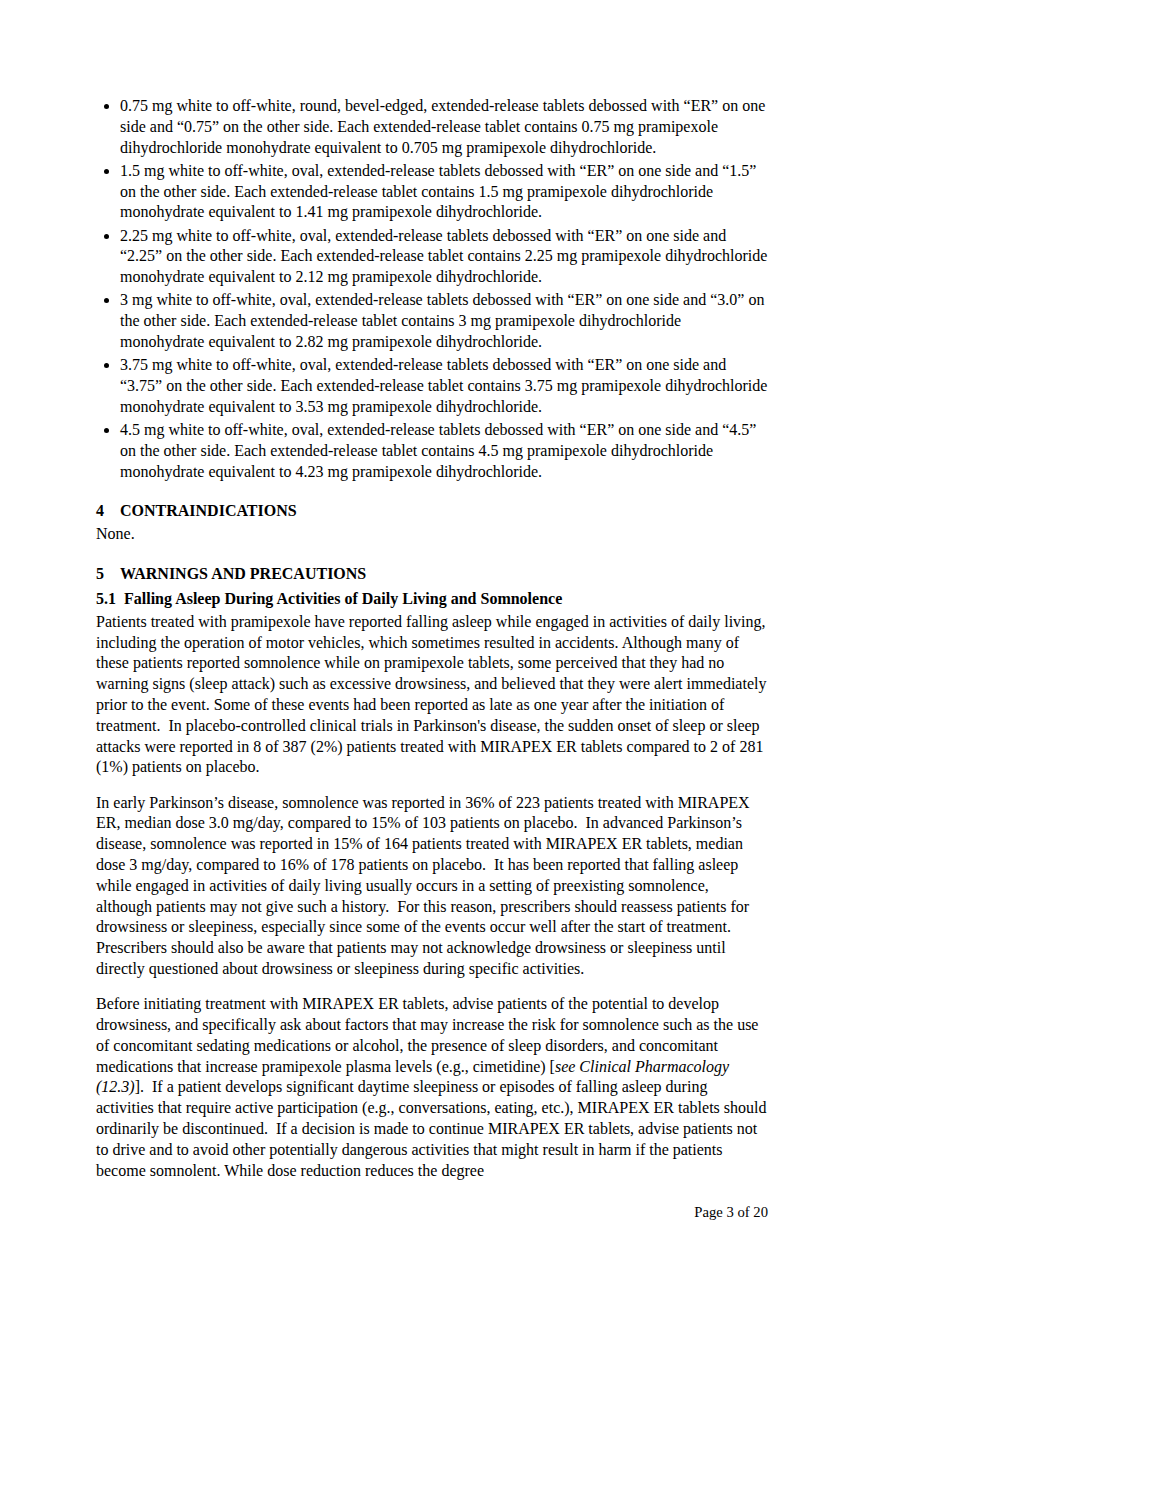0.75 mg white to off-white, round, bevel-edged, extended-release tablets debossed with “ER” on one side and “0.75” on the other side. Each extended-release tablet contains 0.75 mg pramipexole dihydrochloride monohydrate equivalent to 0.705 mg pramipexole dihydrochloride.
1.5 mg white to off-white, oval, extended-release tablets debossed with “ER” on one side and “1.5” on the other side. Each extended-release tablet contains 1.5 mg pramipexole dihydrochloride monohydrate equivalent to 1.41 mg pramipexole dihydrochloride.
2.25 mg white to off-white, oval, extended-release tablets debossed with “ER” on one side and “2.25” on the other side. Each extended-release tablet contains 2.25 mg pramipexole dihydrochloride monohydrate equivalent to 2.12 mg pramipexole dihydrochloride.
3 mg white to off-white, oval, extended-release tablets debossed with “ER” on one side and “3.0” on the other side. Each extended-release tablet contains 3 mg pramipexole dihydrochloride monohydrate equivalent to 2.82 mg pramipexole dihydrochloride.
3.75 mg white to off-white, oval, extended-release tablets debossed with “ER” on one side and “3.75” on the other side. Each extended-release tablet contains 3.75 mg pramipexole dihydrochloride monohydrate equivalent to 3.53 mg pramipexole dihydrochloride.
4.5 mg white to off-white, oval, extended-release tablets debossed with “ER” on one side and “4.5” on the other side. Each extended-release tablet contains 4.5 mg pramipexole dihydrochloride monohydrate equivalent to 4.23 mg pramipexole dihydrochloride.
4 CONTRAINDICATIONS
None.
5 WARNINGS AND PRECAUTIONS
5.1 Falling Asleep During Activities of Daily Living and Somnolence
Patients treated with pramipexole have reported falling asleep while engaged in activities of daily living, including the operation of motor vehicles, which sometimes resulted in accidents. Although many of these patients reported somnolence while on pramipexole tablets, some perceived that they had no warning signs (sleep attack) such as excessive drowsiness, and believed that they were alert immediately prior to the event. Some of these events had been reported as late as one year after the initiation of treatment. In placebo-controlled clinical trials in Parkinson's disease, the sudden onset of sleep or sleep attacks were reported in 8 of 387 (2%) patients treated with MIRAPEX ER tablets compared to 2 of 281 (1%) patients on placebo.
In early Parkinson’s disease, somnolence was reported in 36% of 223 patients treated with MIRAPEX ER, median dose 3.0 mg/day, compared to 15% of 103 patients on placebo. In advanced Parkinson’s disease, somnolence was reported in 15% of 164 patients treated with MIRAPEX ER tablets, median dose 3 mg/day, compared to 16% of 178 patients on placebo. It has been reported that falling asleep while engaged in activities of daily living usually occurs in a setting of preexisting somnolence, although patients may not give such a history. For this reason, prescribers should reassess patients for drowsiness or sleepiness, especially since some of the events occur well after the start of treatment. Prescribers should also be aware that patients may not acknowledge drowsiness or sleepiness until directly questioned about drowsiness or sleepiness during specific activities.
Before initiating treatment with MIRAPEX ER tablets, advise patients of the potential to develop drowsiness, and specifically ask about factors that may increase the risk for somnolence such as the use of concomitant sedating medications or alcohol, the presence of sleep disorders, and concomitant medications that increase pramipexole plasma levels (e.g., cimetidine) [see Clinical Pharmacology (12.3)]. If a patient develops significant daytime sleepiness or episodes of falling asleep during activities that require active participation (e.g., conversations, eating, etc.), MIRAPEX ER tablets should ordinarily be discontinued. If a decision is made to continue MIRAPEX ER tablets, advise patients not to drive and to avoid other potentially dangerous activities that might result in harm if the patients become somnolent. While dose reduction reduces the degree
Page 3 of 20